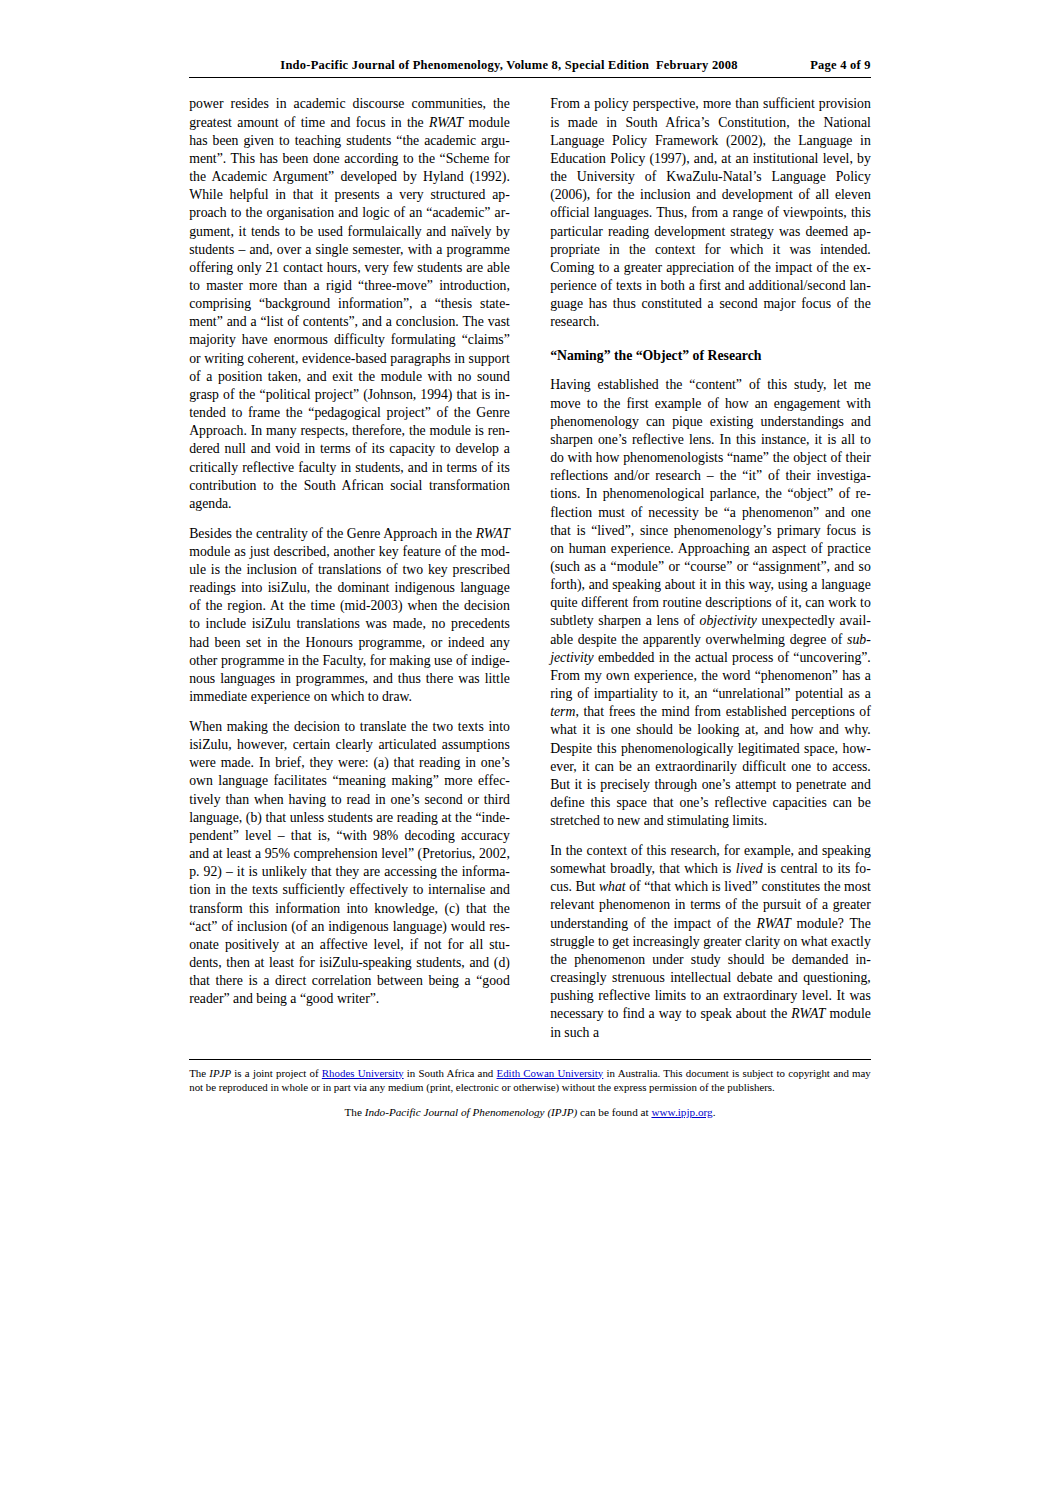Indo-Pacific Journal of Phenomenology, Volume 8, Special Edition February 2008 Page 4 of 9
power resides in academic discourse communities, the greatest amount of time and focus in the RWAT module has been given to teaching students “the academic argument”. This has been done according to the “Scheme for the Academic Argument” developed by Hyland (1992). While helpful in that it presents a very structured approach to the organisation and logic of an “academic” argument, it tends to be used formulaically and naïvely by students – and, over a single semester, with a programme offering only 21 contact hours, very few students are able to master more than a rigid “three-move” introduction, comprising “background information”, a “thesis statement” and a “list of contents”, and a conclusion. The vast majority have enormous difficulty formulating “claims” or writing coherent, evidence-based paragraphs in support of a position taken, and exit the module with no sound grasp of the “political project” (Johnson, 1994) that is intended to frame the “pedagogical project” of the Genre Approach. In many respects, therefore, the module is rendered null and void in terms of its capacity to develop a critically reflective faculty in students, and in terms of its contribution to the South African social transformation agenda.
Besides the centrality of the Genre Approach in the RWAT module as just described, another key feature of the module is the inclusion of translations of two key prescribed readings into isiZulu, the dominant indigenous language of the region. At the time (mid-2003) when the decision to include isiZulu translations was made, no precedents had been set in the Honours programme, or indeed any other programme in the Faculty, for making use of indigenous languages in programmes, and thus there was little immediate experience on which to draw.
When making the decision to translate the two texts into isiZulu, however, certain clearly articulated assumptions were made. In brief, they were: (a) that reading in one’s own language facilitates “meaning making” more effectively than when having to read in one’s second or third language, (b) that unless students are reading at the “independent” level – that is, “with 98% decoding accuracy and at least a 95% comprehension level” (Pretorius, 2002, p. 92) – it is unlikely that they are accessing the information in the texts sufficiently effectively to internalise and transform this information into knowledge, (c) that the “act” of inclusion (of an indigenous language) would resonate positively at an affective level, if not for all students, then at least for isiZulu-speaking students, and (d) that there is a direct correlation between being a “good reader” and being a “good writer”.
From a policy perspective, more than sufficient provision is made in South Africa’s Constitution, the National Language Policy Framework (2002), the Language in Education Policy (1997), and, at an institutional level, by the University of KwaZulu-Natal’s Language Policy (2006), for the inclusion and development of all eleven official languages. Thus, from a range of viewpoints, this particular reading development strategy was deemed appropriate in the context for which it was intended. Coming to a greater appreciation of the impact of the experience of texts in both a first and additional/second language has thus constituted a second major focus of the research.
“Naming” the “Object” of Research
Having established the “content” of this study, let me move to the first example of how an engagement with phenomenology can pique existing understandings and sharpen one’s reflective lens. In this instance, it is all to do with how phenomenologists “name” the object of their reflections and/or research – the “it” of their investigations. In phenomenological parlance, the “object” of reflection must of necessity be “a phenomenon” and one that is “lived”, since phenomenology’s primary focus is on human experience. Approaching an aspect of practice (such as a “module” or “course” or “assignment”, and so forth), and speaking about it in this way, using a language quite different from routine descriptions of it, can work to subtlety sharpen a lens of objectivity unexpectedly available despite the apparently overwhelming degree of subjectivity embedded in the actual process of “uncovering”. From my own experience, the word “phenomenon” has a ring of impartiality to it, an “unrelational” potential as a term, that frees the mind from established perceptions of what it is one should be looking at, and how and why. Despite this phenomenologically legitimated space, however, it can be an extraordinarily difficult one to access. But it is precisely through one’s attempt to penetrate and define this space that one’s reflective capacities can be stretched to new and stimulating limits.
In the context of this research, for example, and speaking somewhat broadly, that which is lived is central to its focus. But what of “that which is lived” constitutes the most relevant phenomenon in terms of the pursuit of a greater understanding of the impact of the RWAT module? The struggle to get increasingly greater clarity on what exactly the phenomenon under study should be demanded increasingly strenuous intellectual debate and questioning, pushing reflective limits to an extraordinary level. It was necessary to find a way to speak about the RWAT module in such a
The IPJP is a joint project of Rhodes University in South Africa and Edith Cowan University in Australia. This document is subject to copyright and may not be reproduced in whole or in part via any medium (print, electronic or otherwise) without the express permission of the publishers.
The Indo-Pacific Journal of Phenomenology (IPJP) can be found at www.ipjp.org.